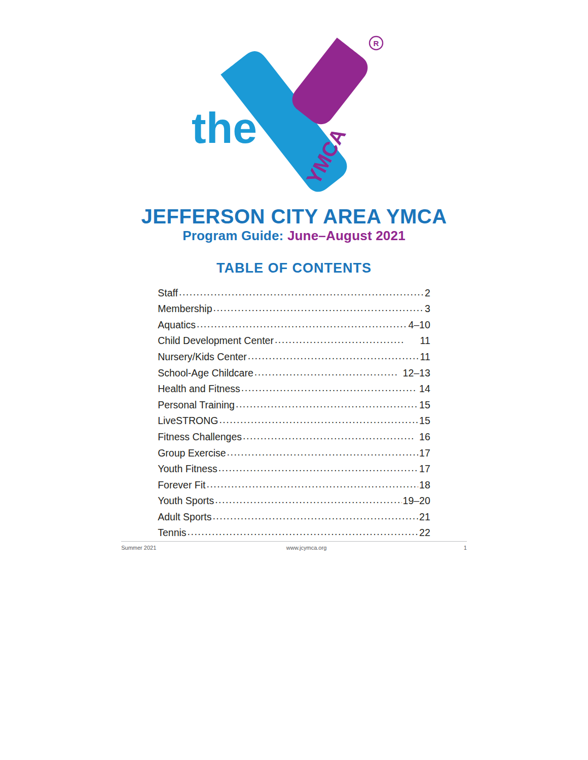the YMCA R
JEFFERSON CITY AREA YMCA
Program Guide: June–August 2021
TABLE OF CONTENTS
Staff........................................................................... 2
Membership............................................................. 3
Aquatics............................................................... 4–10
Child Development Center..................................... 11
Nursery/Kids Center................................................. 11
School-Age Childcare......................................... 12–13
Health and Fitness.................................................. 14
Personal Training..................................................... 15
LiveSTRONG.............................................................. 15
Fitness Challenges................................................. 16
Group Exercise......................................................... 17
Youth Fitness............................................................ 17
Forever Fit............................................................... 18
Youth Sports....................................................... 19–20
Adult Sports............................................................. 21
Tennis..................................................................... 22
Summer 2021
www.jcymca.org
1